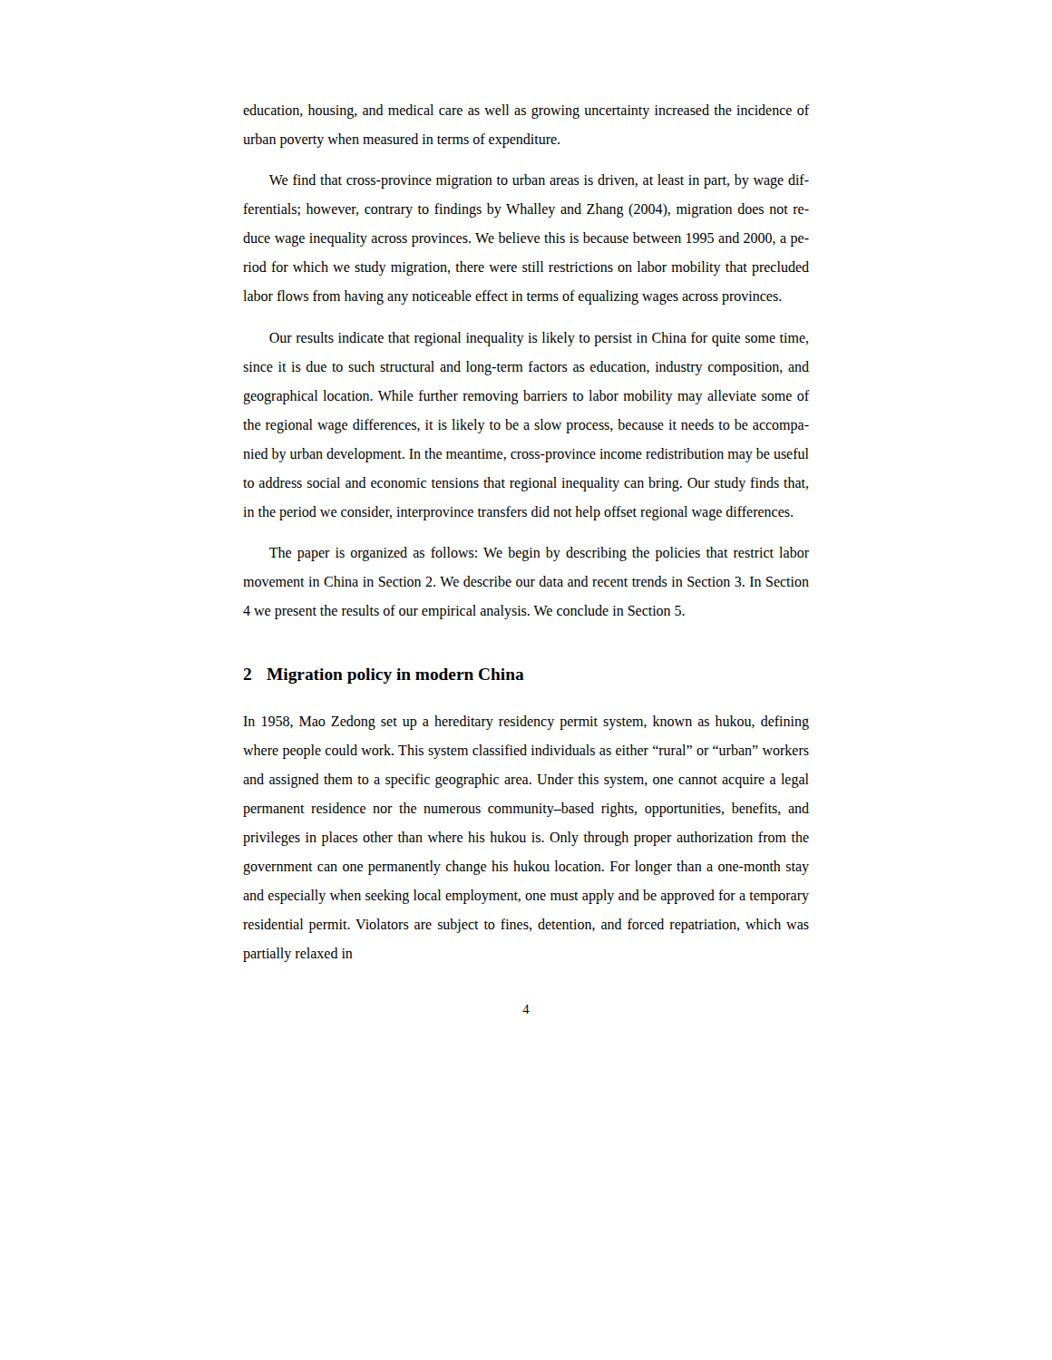education, housing, and medical care as well as growing uncertainty increased the incidence of urban poverty when measured in terms of expenditure.
We find that cross-province migration to urban areas is driven, at least in part, by wage differentials; however, contrary to findings by Whalley and Zhang (2004), migration does not reduce wage inequality across provinces. We believe this is because between 1995 and 2000, a period for which we study migration, there were still restrictions on labor mobility that precluded labor flows from having any noticeable effect in terms of equalizing wages across provinces.
Our results indicate that regional inequality is likely to persist in China for quite some time, since it is due to such structural and long-term factors as education, industry composition, and geographical location. While further removing barriers to labor mobility may alleviate some of the regional wage differences, it is likely to be a slow process, because it needs to be accompanied by urban development. In the meantime, cross-province income redistribution may be useful to address social and economic tensions that regional inequality can bring. Our study finds that, in the period we consider, interprovince transfers did not help offset regional wage differences.
The paper is organized as follows: We begin by describing the policies that restrict labor movement in China in Section 2. We describe our data and recent trends in Section 3. In Section 4 we present the results of our empirical analysis. We conclude in Section 5.
2 Migration policy in modern China
In 1958, Mao Zedong set up a hereditary residency permit system, known as hukou, defining where people could work. This system classified individuals as either “rural” or “urban” workers and assigned them to a specific geographic area. Under this system, one cannot acquire a legal permanent residence nor the numerous community–based rights, opportunities, benefits, and privileges in places other than where his hukou is. Only through proper authorization from the government can one permanently change his hukou location. For longer than a one-month stay and especially when seeking local employment, one must apply and be approved for a temporary residential permit. Violators are subject to fines, detention, and forced repatriation, which was partially relaxed in
4